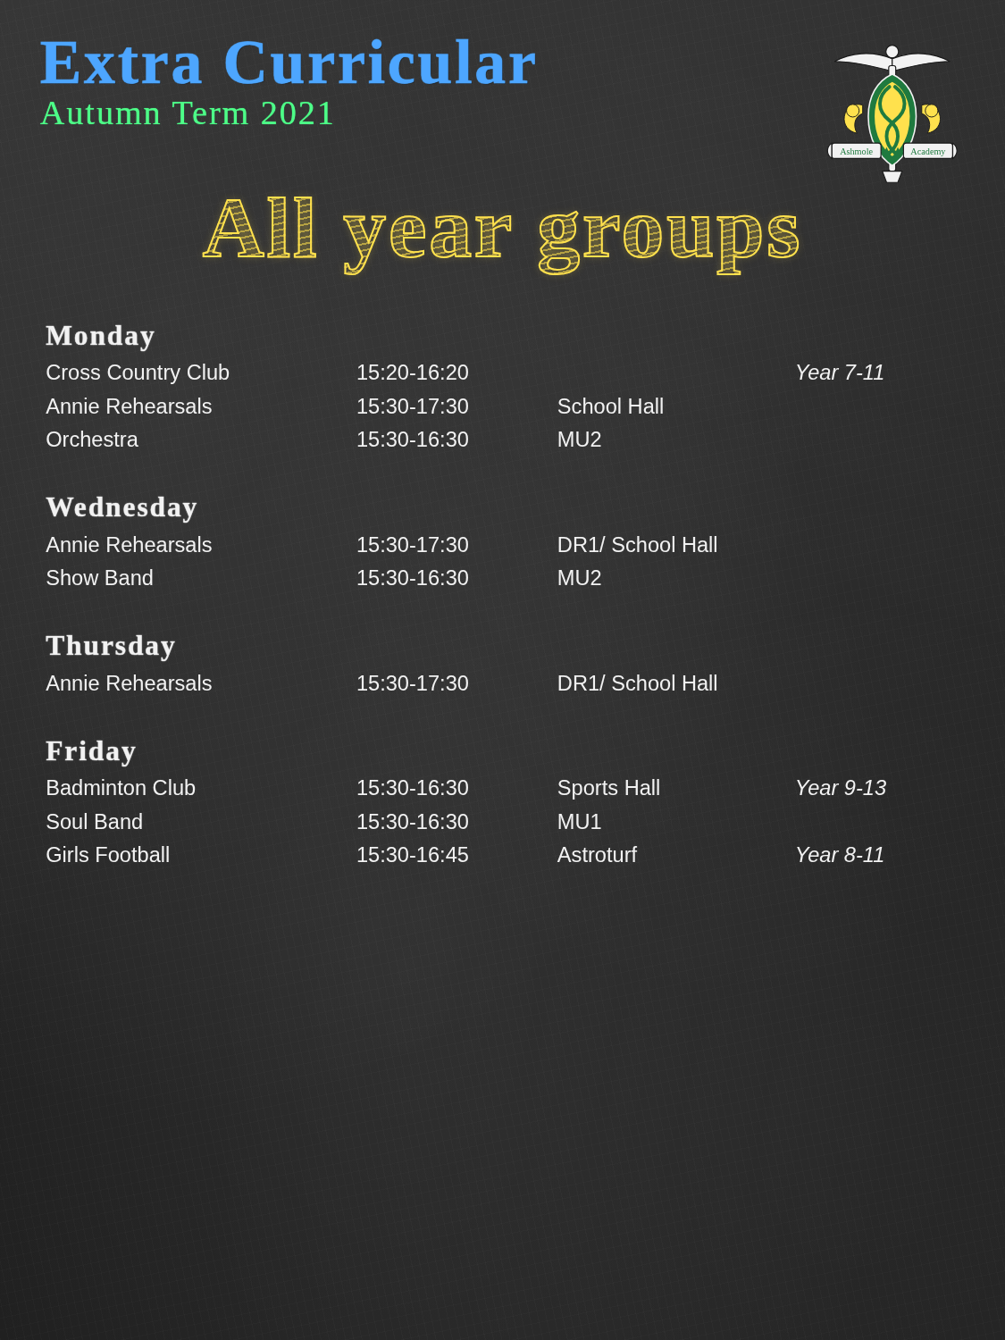Extra Curricular
Autumn Term 2021
Ashmole Academy
All year groups
Monday
Monday extra curricular clubs
| Cross Country Club | 15:20-16:20 | | Year 7-11 |
| Annie Rehearsals | 15:30-17:30 | School Hall | |
| Orchestra | 15:30-16:30 | MU2 | |
Wednesday
Wednesday extra curricular clubs
| Annie Rehearsals | 15:30-17:30 | DR1/ School Hall | |
| Show Band | 15:30-16:30 | MU2 | |
Thursday
Thursday extra curricular clubs
| Annie Rehearsals | 15:30-17:30 | DR1/ School Hall | |
Friday
Friday extra curricular clubs
| Badminton Club | 15:30-16:30 | Sports Hall | Year 9-13 |
| Soul Band | 15:30-16:30 | MU1 | |
| Girls Football | 15:30-16:45 | Astroturf | Year 8-11 |